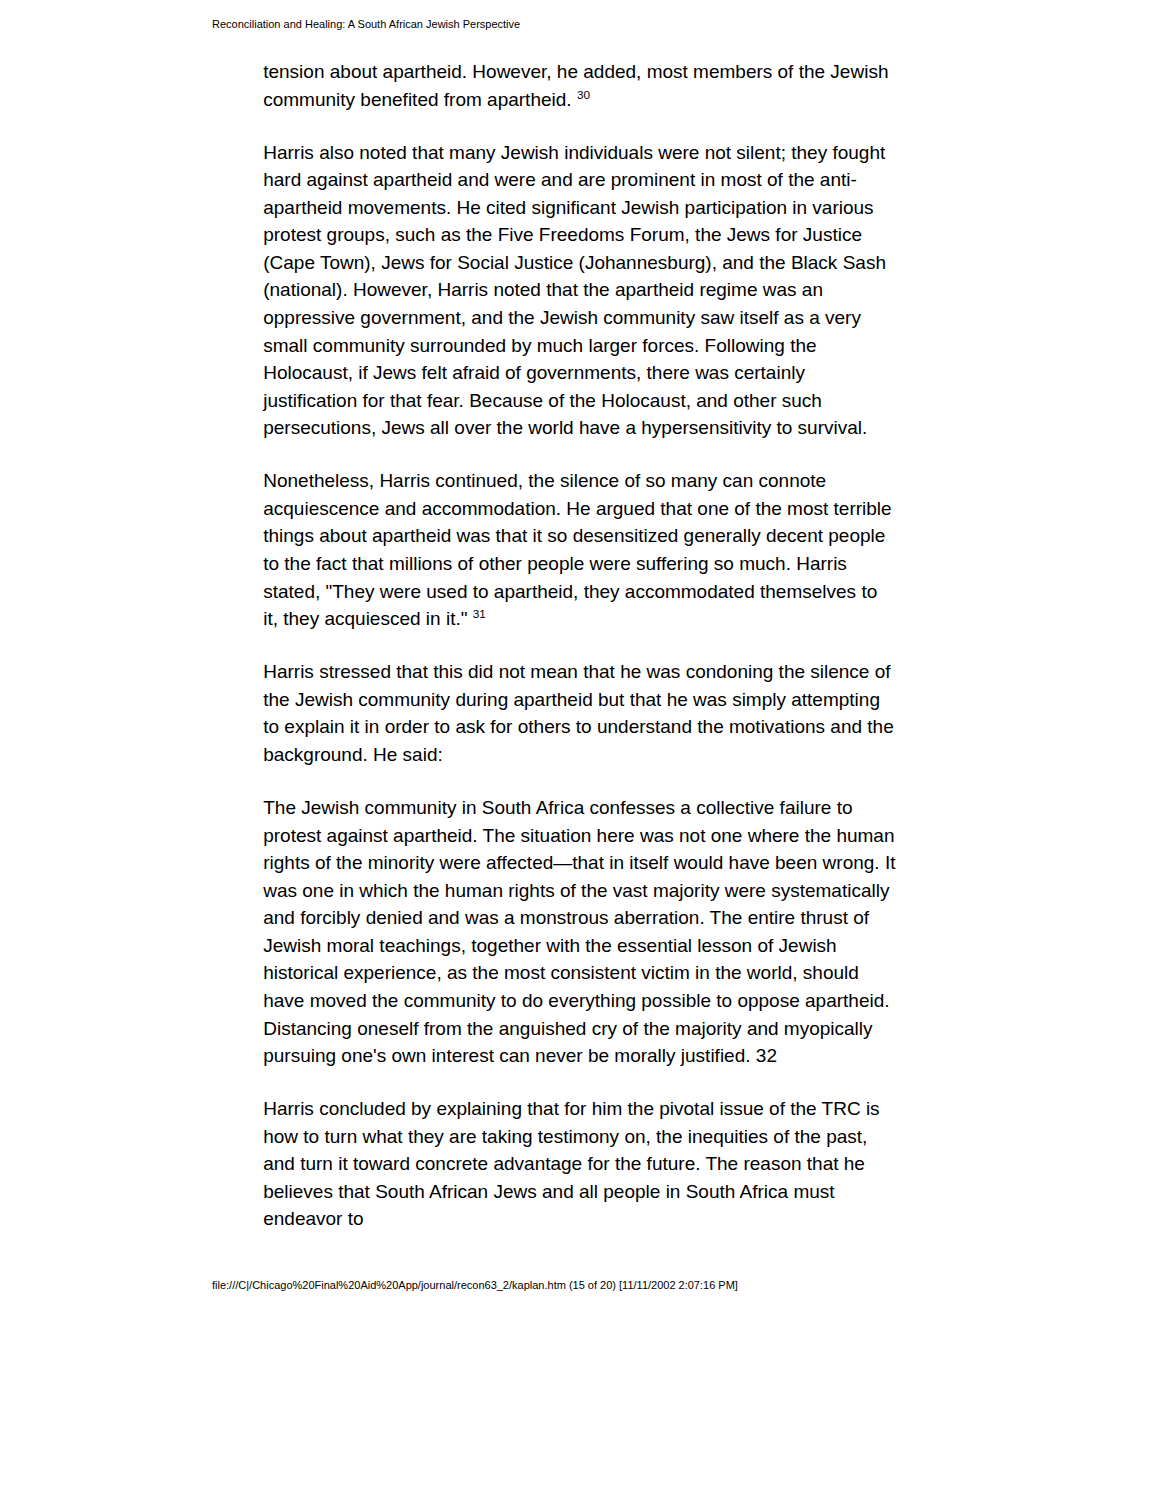Reconciliation and Healing: A South African Jewish Perspective
tension about apartheid. However, he added, most members of the Jewish community benefited from apartheid. 30
Harris also noted that many Jewish individuals were not silent; they fought hard against apartheid and were and are prominent in most of the anti-apartheid movements. He cited significant Jewish participation in various protest groups, such as the Five Freedoms Forum, the Jews for Justice (Cape Town), Jews for Social Justice (Johannesburg), and the Black Sash (national). However, Harris noted that the apartheid regime was an oppressive government, and the Jewish community saw itself as a very small community surrounded by much larger forces. Following the Holocaust, if Jews felt afraid of governments, there was certainly justification for that fear. Because of the Holocaust, and other such persecutions, Jews all over the world have a hypersensitivity to survival.
Nonetheless, Harris continued, the silence of so many can connote acquiescence and accommodation. He argued that one of the most terrible things about apartheid was that it so desensitized generally decent people to the fact that millions of other people were suffering so much. Harris stated, "They were used to apartheid, they accommodated themselves to it, they acquiesced in it." 31
Harris stressed that this did not mean that he was condoning the silence of the Jewish community during apartheid but that he was simply attempting to explain it in order to ask for others to understand the motivations and the background. He said:
The Jewish community in South Africa confesses a collective failure to protest against apartheid. The situation here was not one where the human rights of the minority were affected—that in itself would have been wrong. It was one in which the human rights of the vast majority were systematically and forcibly denied and was a monstrous aberration. The entire thrust of Jewish moral teachings, together with the essential lesson of Jewish historical experience, as the most consistent victim in the world, should have moved the community to do everything possible to oppose apartheid. Distancing oneself from the anguished cry of the majority and myopically pursuing one's own interest can never be morally justified. 32
Harris concluded by explaining that for him the pivotal issue of the TRC is how to turn what they are taking testimony on, the inequities of the past, and turn it toward concrete advantage for the future. The reason that he believes that South African Jews and all people in South Africa must endeavor to
file:///C|/Chicago%20Final%20Aid%20App/journal/recon63_2/kaplan.htm (15 of 20) [11/11/2002 2:07:16 PM]